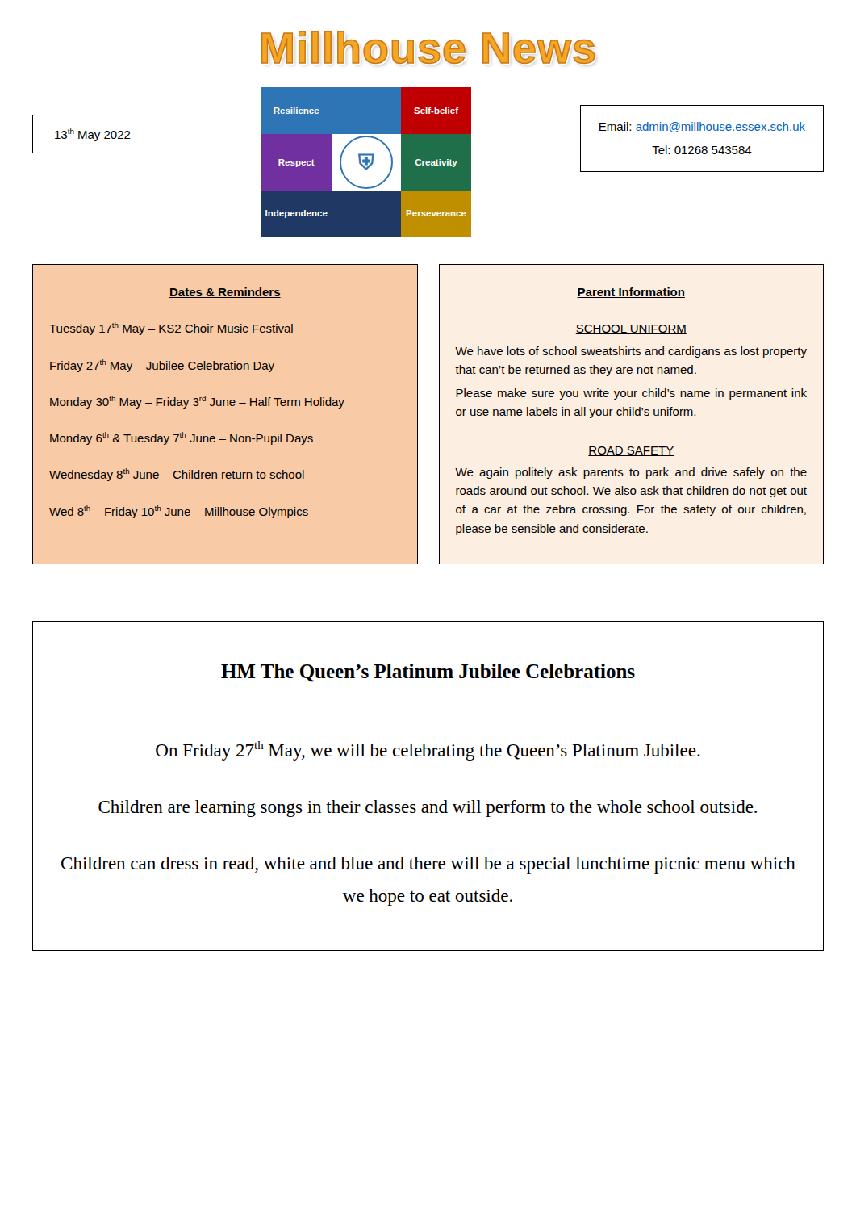Millhouse News
13th May 2022
| Resilience | | Self-belief |
| Respect | ⛨ | Creativity |
| Independence | | Perseverance |
Email: admin@millhouse.essex.sch.uk
Tel: 01268 543584
Dates & Reminders
Tuesday 17th May – KS2 Choir Music Festival
Friday 27th May – Jubilee Celebration Day
Monday 30th May – Friday 3rd June – Half Term Holiday
Monday 6th & Tuesday 7th June – Non-Pupil Days
Wednesday 8th June – Children return to school
Wed 8th – Friday 10th June – Millhouse Olympics
Parent Information
SCHOOL UNIFORM
We have lots of school sweatshirts and cardigans as lost property that can’t be returned as they are not named.
Please make sure you write your child’s name in permanent ink or use name labels in all your child’s uniform.
ROAD SAFETY
We again politely ask parents to park and drive safely on the roads around out school. We also ask that children do not get out of a car at the zebra crossing. For the safety of our children, please be sensible and considerate.
HM The Queen’s Platinum Jubilee Celebrations
On Friday 27th May, we will be celebrating the Queen’s Platinum Jubilee.
Children are learning songs in their classes and will perform to the whole school outside.
Children can dress in read, white and blue and there will be a special lunchtime picnic menu which we hope to eat outside.